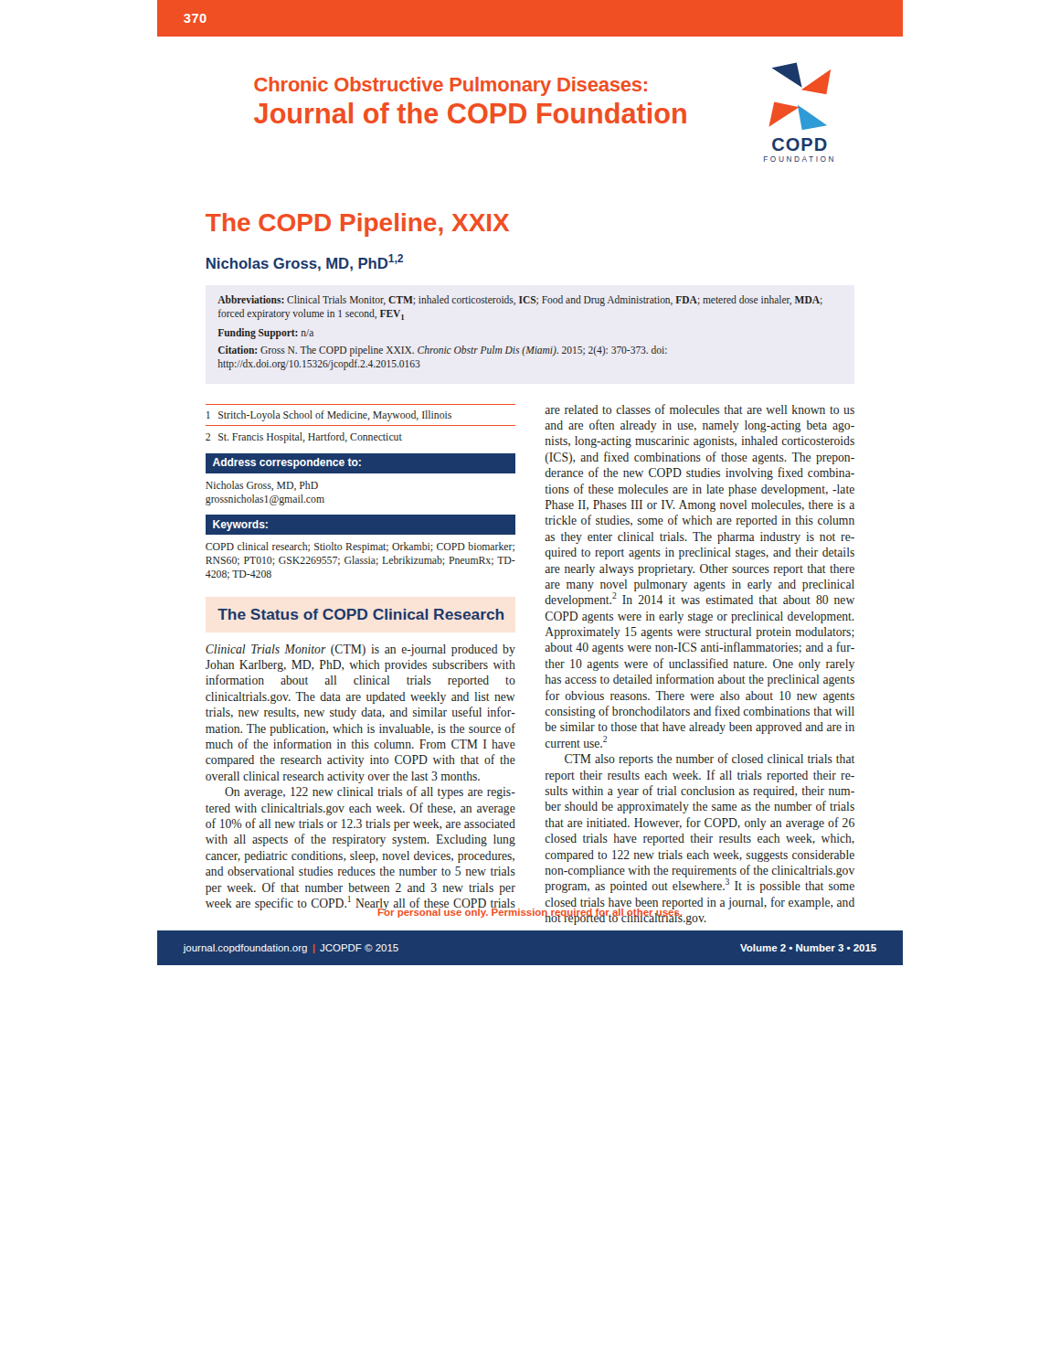370
Chronic Obstructive Pulmonary Diseases:
Journal of the COPD Foundation
COPD
FOUNDATION
The COPD Pipeline, XXIX
Nicholas Gross, MD, PhD1,2
Abbreviations: Clinical Trials Monitor, CTM; inhaled corticosteroids, ICS; Food and Drug Administration, FDA; metered dose inhaler, MDA; forced expiratory volume in 1 second, FEV1
Funding Support: n/a
Citation: Gross N. The COPD pipeline XXIX. Chronic Obstr Pulm Dis (Miami). 2015; 2(4): 370-373. doi: http://dx.doi.org/10.15326/jcopdf.2.4.2015.0163
1 Stritch-Loyola School of Medicine, Maywood, Illinois
2 St. Francis Hospital, Hartford, Connecticut
Address correspondence to:
Nicholas Gross, MD, PhD
grossnicholas1@gmail.com
Keywords:
COPD clinical research; Stiolto Respimat; Orkambi; COPD biomarker; RNS60; PT010; GSK2269557; Glassia; Lebrikizumab; PneumRx; TD-4208; TD-4208
The Status of COPD Clinical Research
Clinical Trials Monitor (CTM) is an e-journal produced by Johan Karlberg, MD, PhD, which provides subscribers with information about all clinical trials reported to clinicaltrials.gov. The data are updated weekly and list new trials, new results, new study data, and similar useful information. The publication, which is invaluable, is the source of much of the information in this column. From CTM I have compared the research activity into COPD with that of the overall clinical research activity over the last 3 months.
On average, 122 new clinical trials of all types are registered with clinicaltrials.gov each week. Of these, an average of 10% of all new trials or 12.3 trials per week, are associated with all aspects of the respiratory system. Excluding lung cancer, pediatric conditions, sleep, novel devices, procedures, and observational studies reduces the number to 5 new trials per week. Of that number between 2 and 3 new trials per week are specific to COPD.1 Nearly all of these COPD trials are related to classes of molecules that are well known to us and are often already in use, namely long-acting beta agonists, long-acting muscarinic agonists, inhaled corticosteroids (ICS), and fixed combinations of those agents. The preponderance of the new COPD studies involving fixed combinations of these molecules are in late phase development, -late Phase II, Phases III or IV. Among novel molecules, there is a trickle of studies, some of which are reported in this column as they enter clinical trials. The pharma industry is not required to report agents in preclinical stages, and their details are nearly always proprietary. Other sources report that there are many novel pulmonary agents in early and preclinical development.2 In 2014 it was estimated that about 80 new COPD agents were in early stage or preclinical development. Approximately 15 agents were structural protein modulators; about 40 agents were non-ICS anti-inflammatories; and a further 10 agents were of unclassified nature. One only rarely has access to detailed information about the preclinical agents for obvious reasons. There were also about 10 new agents consisting of bronchodilators and fixed combinations that will be similar to those that have already been approved and are in current use.2
CTM also reports the number of closed clinical trials that report their results each week. If all trials reported their results within a year of trial conclusion as required, their number should be approximately the same as the number of trials that are initiated. However, for COPD, only an average of 26 closed trials have reported their results each week, which, compared to 122 new trials each week, suggests considerable non-compliance with the requirements of the clinicaltrials.gov program, as pointed out elsewhere.3 It is possible that some closed trials have been reported in a journal, for example, and not reported to clinicaltrials.gov.
For personal use only. Permission required for all other uses.
journal.copdfoundation.org | JCOPDF © 2015
Volume 2 • Number 3 • 2015